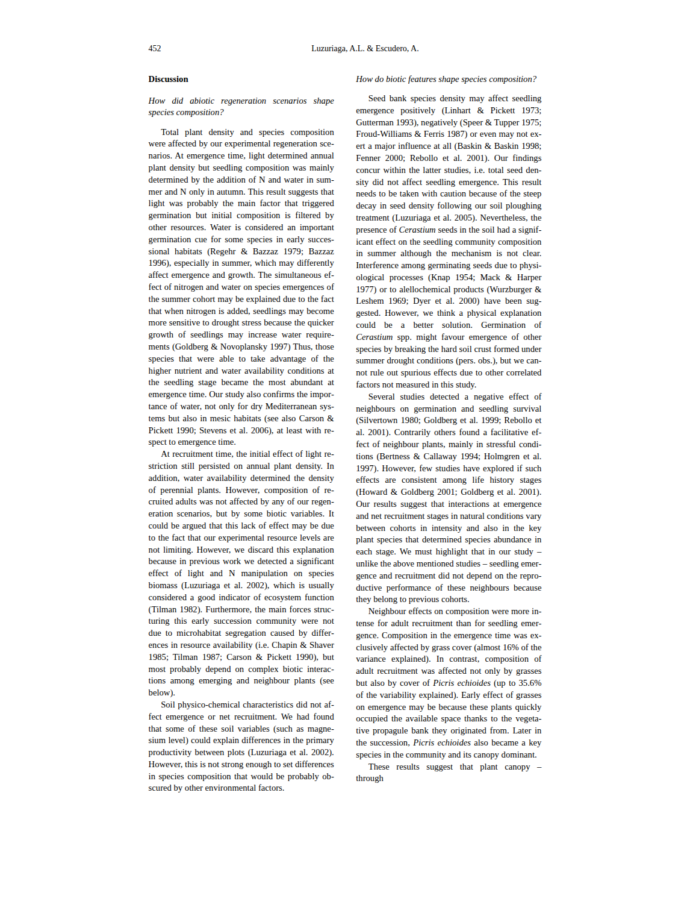452 Luzuriaga, A.L. & Escudero, A.
Discussion
How did abiotic regeneration scenarios shape species composition?
Total plant density and species composition were affected by our experimental regeneration scenarios. At emergence time, light determined annual plant density but seedling composition was mainly determined by the addition of N and water in summer and N only in autumn. This result suggests that light was probably the main factor that triggered germination but initial composition is filtered by other resources. Water is considered an important germination cue for some species in early successional habitats (Regehr & Bazzaz 1979; Bazzaz 1996), especially in summer, which may differently affect emergence and growth. The simultaneous effect of nitrogen and water on species emergences of the summer cohort may be explained due to the fact that when nitrogen is added, seedlings may become more sensitive to drought stress because the quicker growth of seedlings may increase water requirements (Goldberg & Novoplansky 1997) Thus, those species that were able to take advantage of the higher nutrient and water availability conditions at the seedling stage became the most abundant at emergence time. Our study also confirms the importance of water, not only for dry Mediterranean systems but also in mesic habitats (see also Carson & Pickett 1990; Stevens et al. 2006), at least with respect to emergence time.
At recruitment time, the initial effect of light restriction still persisted on annual plant density. In addition, water availability determined the density of perennial plants. However, composition of recruited adults was not affected by any of our regeneration scenarios, but by some biotic variables. It could be argued that this lack of effect may be due to the fact that our experimental resource levels are not limiting. However, we discard this explanation because in previous work we detected a significant effect of light and N manipulation on species biomass (Luzuriaga et al. 2002), which is usually considered a good indicator of ecosystem function (Tilman 1982). Furthermore, the main forces structuring this early succession community were not due to microhabitat segregation caused by differences in resource availability (i.e. Chapin & Shaver 1985; Tilman 1987; Carson & Pickett 1990), but most probably depend on complex biotic interactions among emerging and neighbour plants (see below).
Soil physico-chemical characteristics did not affect emergence or net recruitment. We had found that some of these soil variables (such as magnesium level) could explain differences in the primary productivity between plots (Luzuriaga et al. 2002). However, this is not strong enough to set differences in species composition that would be probably obscured by other environmental factors.
How do biotic features shape species composition?
Seed bank species density may affect seedling emergence positively (Linhart & Pickett 1973; Gutterman 1993), negatively (Speer & Tupper 1975; Froud-Williams & Ferris 1987) or even may not exert a major influence at all (Baskin & Baskin 1998; Fenner 2000; Rebollo et al. 2001). Our findings concur within the latter studies, i.e. total seed density did not affect seedling emergence. This result needs to be taken with caution because of the steep decay in seed density following our soil ploughing treatment (Luzuriaga et al. 2005). Nevertheless, the presence of Cerastium seeds in the soil had a significant effect on the seedling community composition in summer although the mechanism is not clear. Interference among germinating seeds due to physiological processes (Knap 1954; Mack & Harper 1977) or to alellochemical products (Wurzburger & Leshem 1969; Dyer et al. 2000) have been suggested. However, we think a physical explanation could be a better solution. Germination of Cerastium spp. might favour emergence of other species by breaking the hard soil crust formed under summer drought conditions (pers. obs.), but we cannot rule out spurious effects due to other correlated factors not measured in this study.
Several studies detected a negative effect of neighbours on germination and seedling survival (Silvertown 1980; Goldberg et al. 1999; Rebollo et al. 2001). Contrarily others found a facilitative effect of neighbour plants, mainly in stressful conditions (Bertness & Callaway 1994; Holmgren et al. 1997). However, few studies have explored if such effects are consistent among life history stages (Howard & Goldberg 2001; Goldberg et al. 2001). Our results suggest that interactions at emergence and net recruitment stages in natural conditions vary between cohorts in intensity and also in the key plant species that determined species abundance in each stage. We must highlight that in our study – unlike the above mentioned studies – seedling emergence and recruitment did not depend on the reproductive performance of these neighbours because they belong to previous cohorts.
Neighbour effects on composition were more intense for adult recruitment than for seedling emergence. Composition in the emergence time was exclusively affected by grass cover (almost 16% of the variance explained). In contrast, composition of adult recruitment was affected not only by grasses but also by cover of Picris echioides (up to 35.6% of the variability explained). Early effect of grasses on emergence may be because these plants quickly occupied the available space thanks to the vegetative propagule bank they originated from. Later in the succession, Picris echioides also became a key species in the community and its canopy dominant.
These results suggest that plant canopy – through